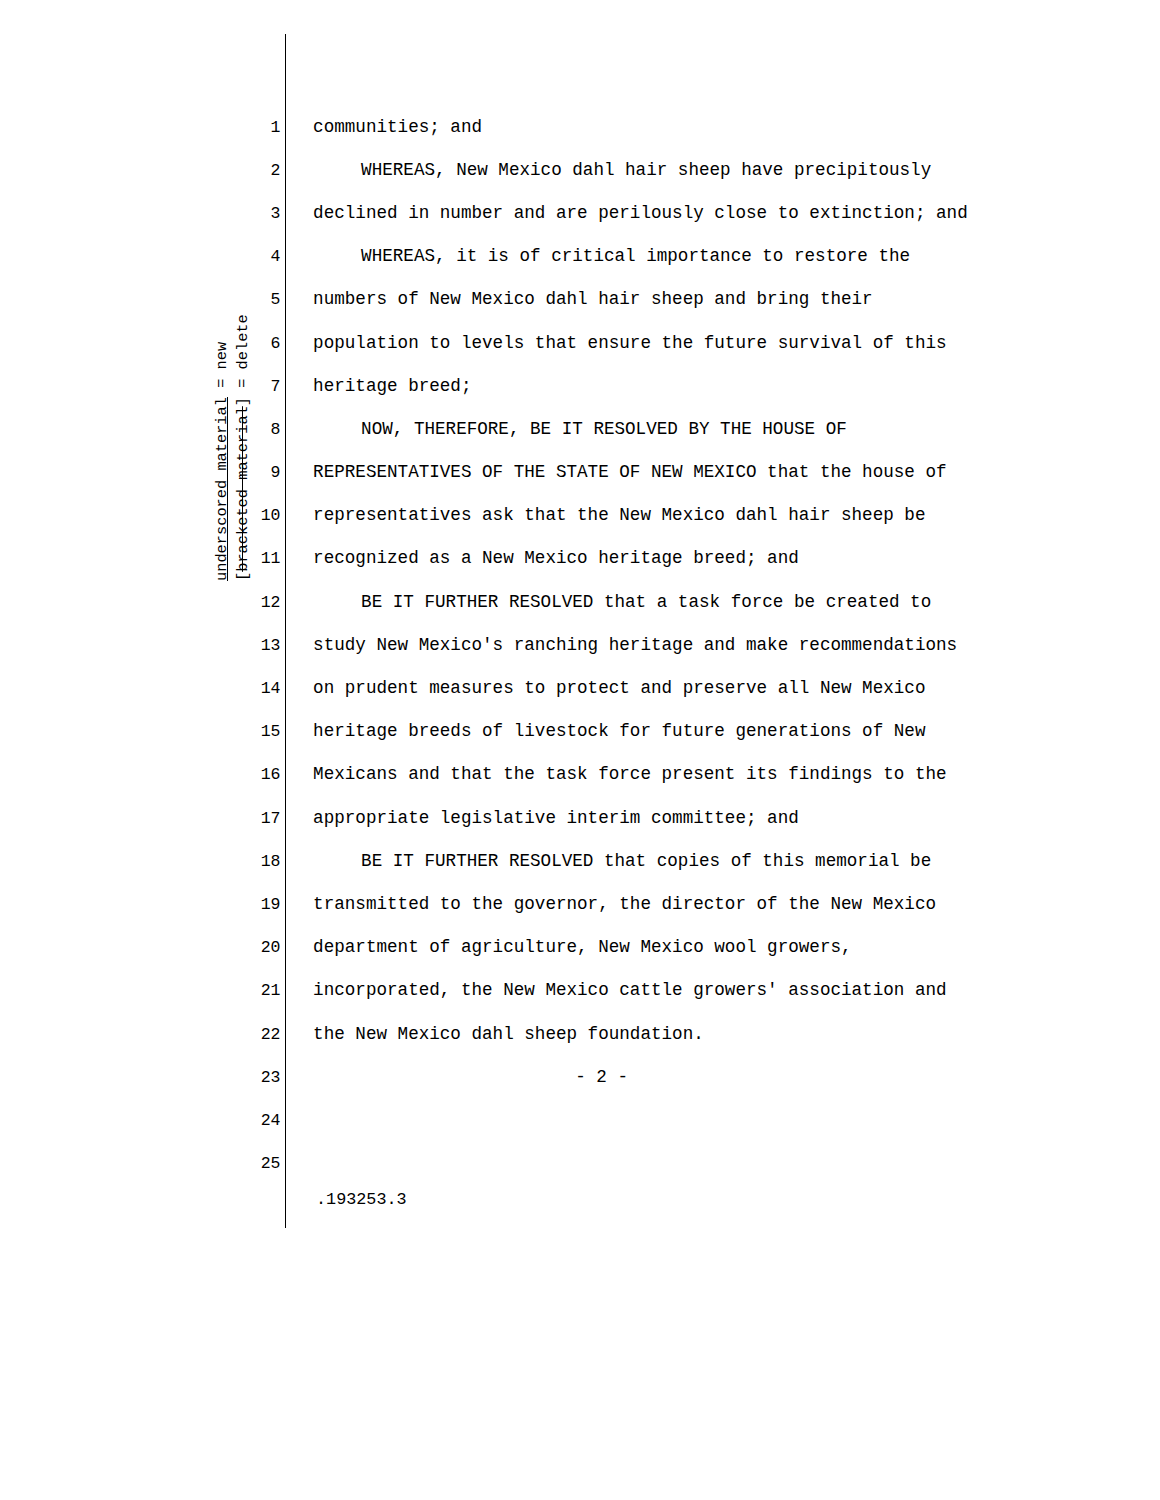underscored material = new
[bracketed material] = delete
1 communities; and
2 WHEREAS, New Mexico dahl hair sheep have precipitously
3 declined in number and are perilously close to extinction; and
4 WHEREAS, it is of critical importance to restore the
5 numbers of New Mexico dahl hair sheep and bring their
6 population to levels that ensure the future survival of this
7 heritage breed;
8 NOW, THEREFORE, BE IT RESOLVED BY THE HOUSE OF
9 REPRESENTATIVES OF THE STATE OF NEW MEXICO that the house of
10 representatives ask that the New Mexico dahl hair sheep be
11 recognized as a New Mexico heritage breed; and
12 BE IT FURTHER RESOLVED that a task force be created to
13 study New Mexico's ranching heritage and make recommendations
14 on prudent measures to protect and preserve all New Mexico
15 heritage breeds of livestock for future generations of New
16 Mexicans and that the task force present its findings to the
17 appropriate legislative interim committee; and
18 BE IT FURTHER RESOLVED that copies of this memorial be
19 transmitted to the governor, the director of the New Mexico
20 department of agriculture, New Mexico wool growers,
21 incorporated, the New Mexico cattle growers' association and
22 the New Mexico dahl sheep foundation.
23- 2 -
24
25
.193253.3